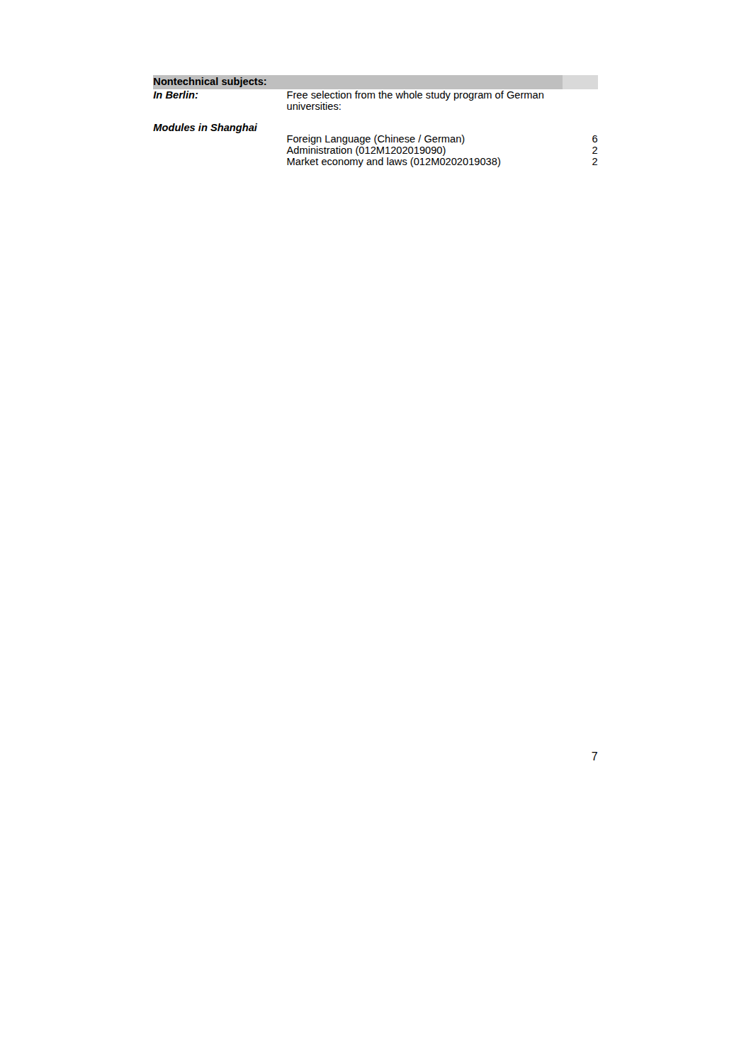| Nontechnical subjects: | |
| In Berlin: | Free selection from the whole study program of German universities: | |
| Modules in Shanghai | | |
| | Foreign Language (Chinese / German) | 6 |
| | Administration (012M1202019090) | 2 |
| | Market economy and laws (012M0202019038) | 2 |
7